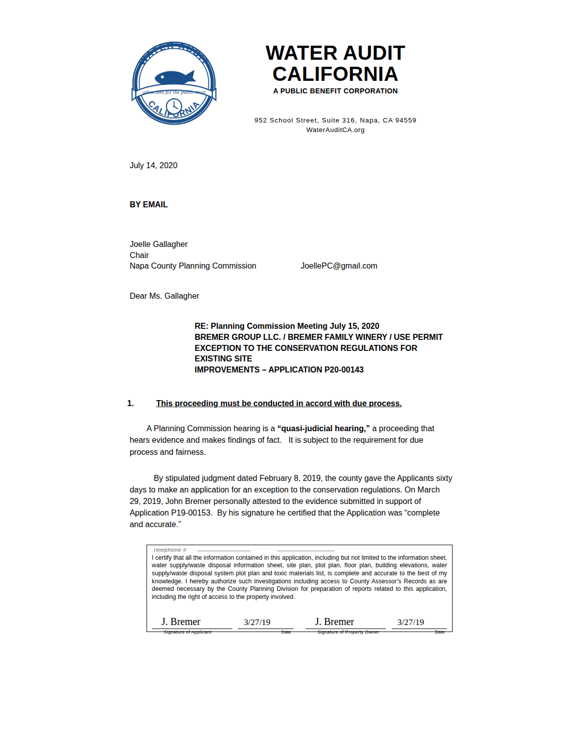WATER AUDIT CALIFORNIA advocates for the public trust
WATER AUDIT CALIFORNIA
A PUBLIC BENEFIT CORPORATION
952 School Street, Suite 316, Napa, CA 94559
WaterAuditCA.org
July 14, 2020
BY EMAIL
Joelle Gallagher
Chair
Napa County Planning Commission JoellePC@gmail.com
Dear Ms. Gallagher
RE: Planning Commission Meeting July 15, 2020
BREMER GROUP LLC. / BREMER FAMILY WINERY / USE PERMIT
EXCEPTION TO THE CONSERVATION REGULATIONS FOR EXISTING SITE
IMPROVEMENTS – APPLICATION P20-00143
1. This proceeding must be conducted in accord with due process.
A Planning Commission hearing is a “quasi-judicial hearing,” a proceeding that hears evidence and makes findings of fact. It is subject to the requirement for due process and fairness.
By stipulated judgment dated February 8, 2019, the county gave the Applicants sixty days to make an application for an exception to the conservation regulations. On March 29, 2019, John Bremer personally attested to the evidence submitted in support of Application P19-00153. By his signature he certified that the Application was “complete and accurate.”
Telephone #
I certify that all the information contained in this application, including but not limited to the information sheet, water supply/waste disposal information sheet, site plan, plot plan, floor plan, building elevations, water supply/waste disposal system plot plan and toxic materials list, is complete and accurate to the best of my knowledge. I hereby authorize such investigations including access to County Assessor’s Records as are deemed necessary by the County Planning Division for preparation of reports related to this application, including the right of access to the property involved.
J. Bremer Signature of Applicant
3/27/19 Date
J. Bremer Signature of Property Owner
3/27/19 Date